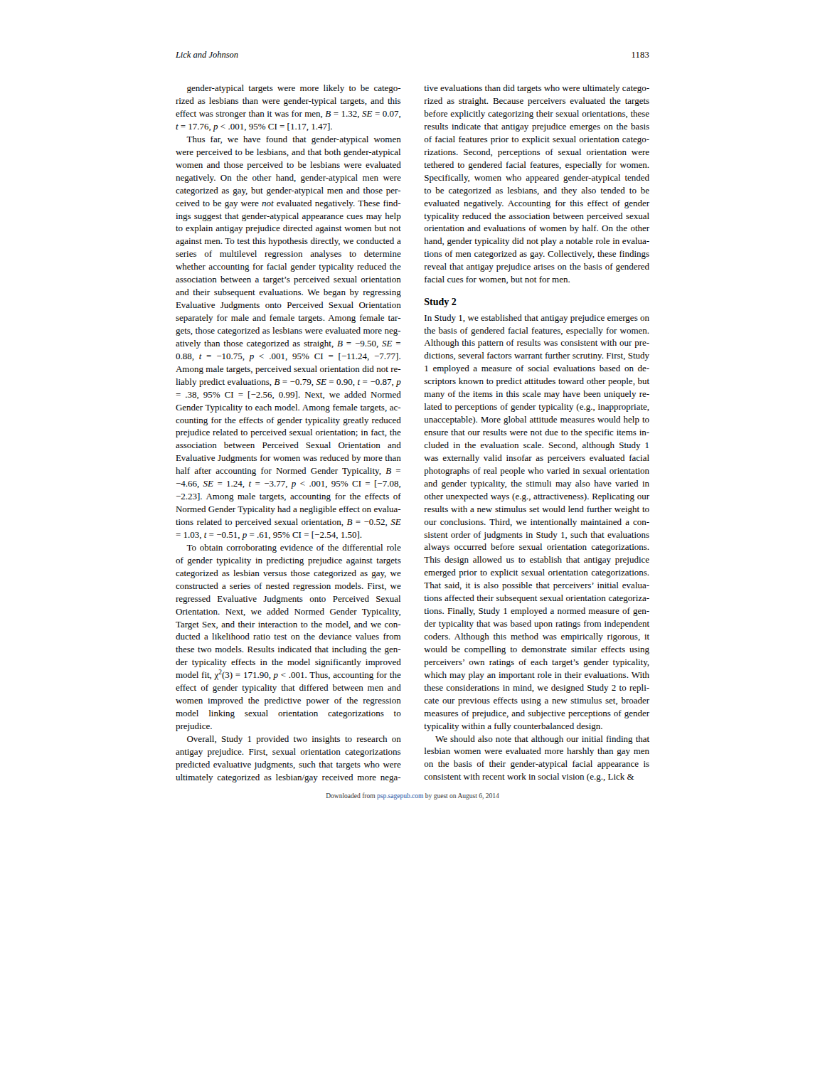Lick and Johnson 1183
gender-atypical targets were more likely to be categorized as lesbians than were gender-typical targets, and this effect was stronger than it was for men, B = 1.32, SE = 0.07, t = 17.76, p < .001, 95% CI = [1.17, 1.47].
Thus far, we have found that gender-atypical women were perceived to be lesbians, and that both gender-atypical women and those perceived to be lesbians were evaluated negatively. On the other hand, gender-atypical men were categorized as gay, but gender-atypical men and those perceived to be gay were not evaluated negatively. These findings suggest that gender-atypical appearance cues may help to explain antigay prejudice directed against women but not against men. To test this hypothesis directly, we conducted a series of multilevel regression analyses to determine whether accounting for facial gender typicality reduced the association between a target’s perceived sexual orientation and their subsequent evaluations. We began by regressing Evaluative Judgments onto Perceived Sexual Orientation separately for male and female targets. Among female targets, those categorized as lesbians were evaluated more negatively than those categorized as straight, B = −9.50, SE = 0.88, t = −10.75, p < .001, 95% CI = [−11.24, −7.77]. Among male targets, perceived sexual orientation did not reliably predict evaluations, B = −0.79, SE = 0.90, t = −0.87, p = .38, 95% CI = [−2.56, 0.99]. Next, we added Normed Gender Typicality to each model. Among female targets, accounting for the effects of gender typicality greatly reduced prejudice related to perceived sexual orientation; in fact, the association between Perceived Sexual Orientation and Evaluative Judgments for women was reduced by more than half after accounting for Normed Gender Typicality, B = −4.66, SE = 1.24, t = −3.77, p < .001, 95% CI = [−7.08, −2.23]. Among male targets, accounting for the effects of Normed Gender Typicality had a negligible effect on evaluations related to perceived sexual orientation, B = −0.52, SE = 1.03, t = −0.51, p = .61, 95% CI = [−2.54, 1.50].
To obtain corroborating evidence of the differential role of gender typicality in predicting prejudice against targets categorized as lesbian versus those categorized as gay, we constructed a series of nested regression models. First, we regressed Evaluative Judgments onto Perceived Sexual Orientation. Next, we added Normed Gender Typicality, Target Sex, and their interaction to the model, and we conducted a likelihood ratio test on the deviance values from these two models. Results indicated that including the gender typicality effects in the model significantly improved model fit, χ2(3) = 171.90, p < .001. Thus, accounting for the effect of gender typicality that differed between men and women improved the predictive power of the regression model linking sexual orientation categorizations to prejudice.
Overall, Study 1 provided two insights to research on antigay prejudice. First, sexual orientation categorizations predicted evaluative judgments, such that targets who were ultimately categorized as lesbian/gay received more negative evaluations than did targets who were ultimately categorized as straight. Because perceivers evaluated the targets before explicitly categorizing their sexual orientations, these results indicate that antigay prejudice emerges on the basis of facial features prior to explicit sexual orientation categorizations. Second, perceptions of sexual orientation were tethered to gendered facial features, especially for women. Specifically, women who appeared gender-atypical tended to be categorized as lesbians, and they also tended to be evaluated negatively. Accounting for this effect of gender typicality reduced the association between perceived sexual orientation and evaluations of women by half. On the other hand, gender typicality did not play a notable role in evaluations of men categorized as gay. Collectively, these findings reveal that antigay prejudice arises on the basis of gendered facial cues for women, but not for men.
Study 2
In Study 1, we established that antigay prejudice emerges on the basis of gendered facial features, especially for women. Although this pattern of results was consistent with our predictions, several factors warrant further scrutiny. First, Study 1 employed a measure of social evaluations based on descriptors known to predict attitudes toward other people, but many of the items in this scale may have been uniquely related to perceptions of gender typicality (e.g., inappropriate, unacceptable). More global attitude measures would help to ensure that our results were not due to the specific items included in the evaluation scale. Second, although Study 1 was externally valid insofar as perceivers evaluated facial photographs of real people who varied in sexual orientation and gender typicality, the stimuli may also have varied in other unexpected ways (e.g., attractiveness). Replicating our results with a new stimulus set would lend further weight to our conclusions. Third, we intentionally maintained a consistent order of judgments in Study 1, such that evaluations always occurred before sexual orientation categorizations. This design allowed us to establish that antigay prejudice emerged prior to explicit sexual orientation categorizations. That said, it is also possible that perceivers’ initial evaluations affected their subsequent sexual orientation categorizations. Finally, Study 1 employed a normed measure of gender typicality that was based upon ratings from independent coders. Although this method was empirically rigorous, it would be compelling to demonstrate similar effects using perceivers’ own ratings of each target’s gender typicality, which may play an important role in their evaluations. With these considerations in mind, we designed Study 2 to replicate our previous effects using a new stimulus set, broader measures of prejudice, and subjective perceptions of gender typicality within a fully counterbalanced design.
We should also note that although our initial finding that lesbian women were evaluated more harshly than gay men on the basis of their gender-atypical facial appearance is consistent with recent work in social vision (e.g., Lick &
Downloaded from psp.sagepub.com by guest on August 6, 2014